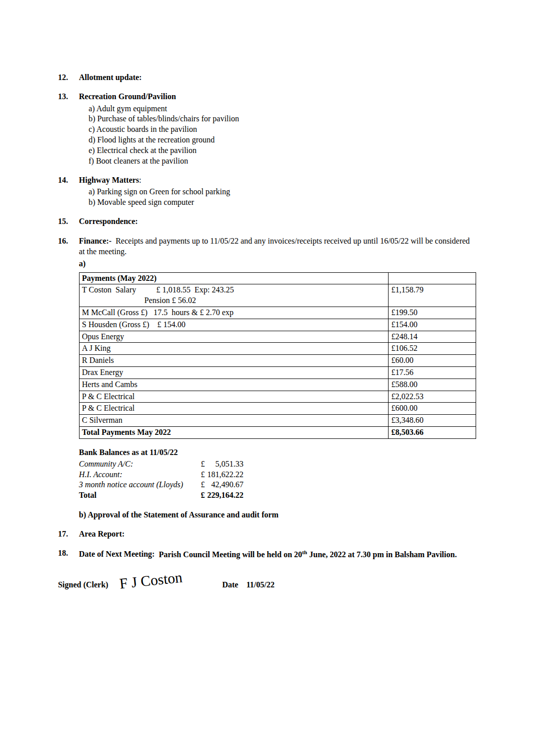12. Allotment update:
13. Recreation Ground/Pavilion
a) Adult gym equipment
b) Purchase of tables/blinds/chairs for pavilion
c) Acoustic boards in the pavilion
d) Flood lights at the recreation ground
e) Electrical check at the pavilion
f) Boot cleaners at the pavilion
14. Highway Matters:
a) Parking sign on Green for school parking
b) Movable speed sign computer
15. Correspondence:
16. Finance:- Receipts and payments up to 11/05/22 and any invoices/receipts received up until 16/05/22 will be considered at the meeting.
a)
| Payments (May 2022) | |
| --- | --- |
| T Coston Salary £ 1,018.55 Exp: 243.25 Pension £ 56.02 | £ 1,158.79 |
| M McCall (Gross £) 17.5 hours & £ 2.70 exp | £ 199.50 |
| S Housden (Gross £) £ 154.00 | £ 154.00 |
| Opus Energy | £ 248.14 |
| A J King | £ 106.52 |
| R Daniels | £ 60.00 |
| Drax Energy | £ 17.56 |
| Herts and Cambs | £ 588.00 |
| P & C Electrical | £ 2,022.53 |
| P & C Electrical | £ 600.00 |
| C Silverman | £ 3,348.60 |
| Total Payments May 2022 | £ 8,503.66 |
Bank Balances as at 11/05/22
| Community A/C: | £ | 5,051.33 |
| H.I. Account: | £ | 181,622.22 |
| 3 month notice account (Lloyds) | £ | 42,490.67 |
| Total | £ | 229,164.22 |
b) Approval of the Statement of Assurance and audit form
17. Area Report:
18. Date of Next Meeting: Parish Council Meeting will be held on 20th June, 2022 at 7.30 pm in Balsham Pavilion.
Signed (Clerk) F J Coston Date 11/05/22